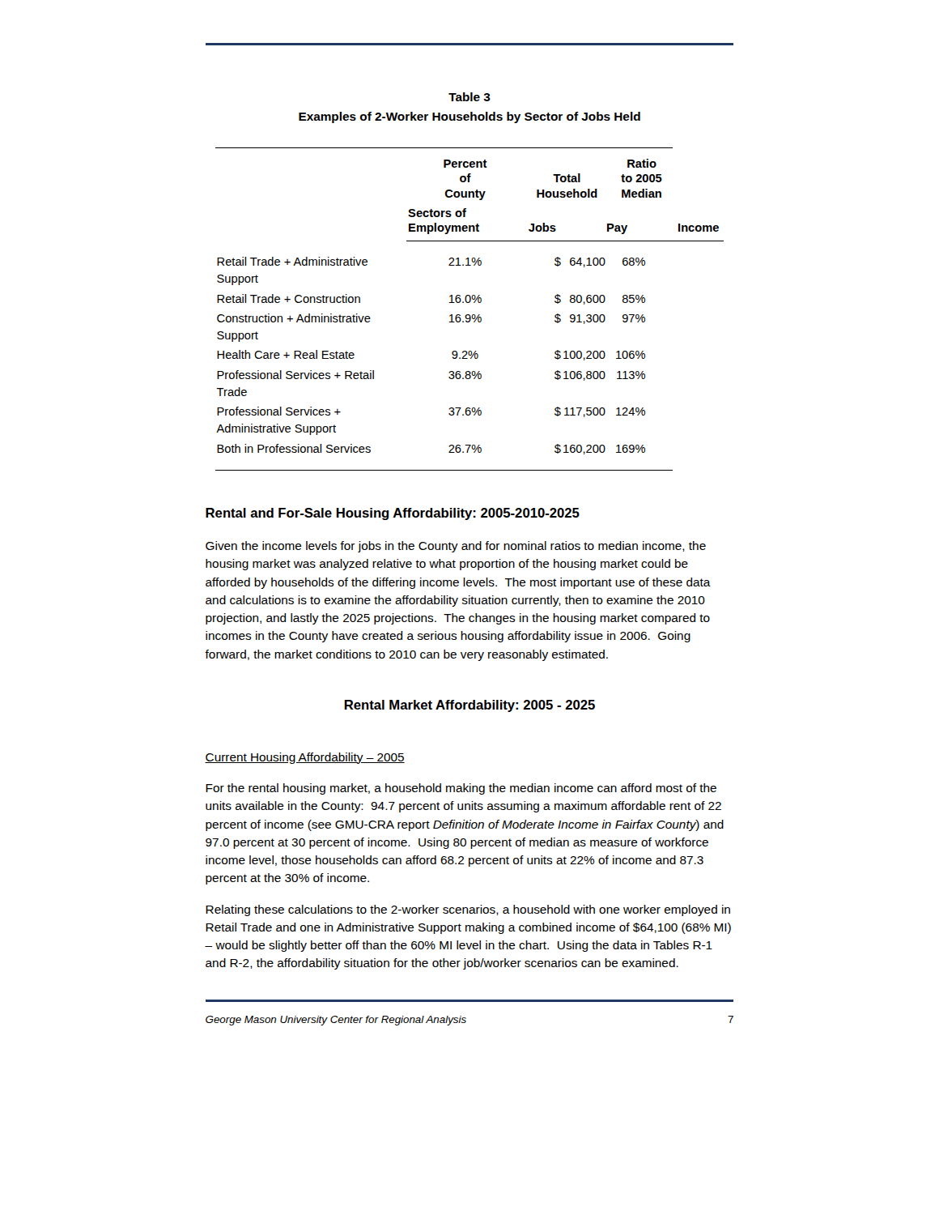Table 3 Examples of 2-Worker Households by Sector of Jobs Held
| | Percent of County | Total Household | Ratio to 2005 Median |
| --- | --- | --- | --- |
| Sectors of Employment | Jobs | Pay | Income |
| Retail Trade + Administrative Support | 21.1% | $ | 64,100 | 68% |
| Retail Trade + Construction | 16.0% | $ | 80,600 | 85% |
| Construction + Administrative Support | 16.9% | $ | 91,300 | 97% |
| Health Care + Real Estate | 9.2% | $ | 100,200 | 106% |
| Professional Services + Retail Trade | 36.8% | $ | 106,800 | 113% |
| Professional Services + Administrative Support | 37.6% | $ | 117,500 | 124% |
| Both in Professional Services | 26.7% | $ | 160,200 | 169% |
Rental and For-Sale Housing Affordability: 2005-2010-2025
Given the income levels for jobs in the County and for nominal ratios to median income, the housing market was analyzed relative to what proportion of the housing market could be afforded by households of the differing income levels. The most important use of these data and calculations is to examine the affordability situation currently, then to examine the 2010 projection, and lastly the 2025 projections. The changes in the housing market compared to incomes in the County have created a serious housing affordability issue in 2006. Going forward, the market conditions to 2010 can be very reasonably estimated.
Rental Market Affordability: 2005 - 2025
Current Housing Affordability – 2005
For the rental housing market, a household making the median income can afford most of the units available in the County: 94.7 percent of units assuming a maximum affordable rent of 22 percent of income (see GMU-CRA report Definition of Moderate Income in Fairfax County) and 97.0 percent at 30 percent of income. Using 80 percent of median as measure of workforce income level, those households can afford 68.2 percent of units at 22% of income and 87.3 percent at the 30% of income.
Relating these calculations to the 2-worker scenarios, a household with one worker employed in Retail Trade and one in Administrative Support making a combined income of $64,100 (68% MI) – would be slightly better off than the 60% MI level in the chart. Using the data in Tables R-1 and R-2, the affordability situation for the other job/worker scenarios can be examined.
George Mason University Center for Regional Analysis
7